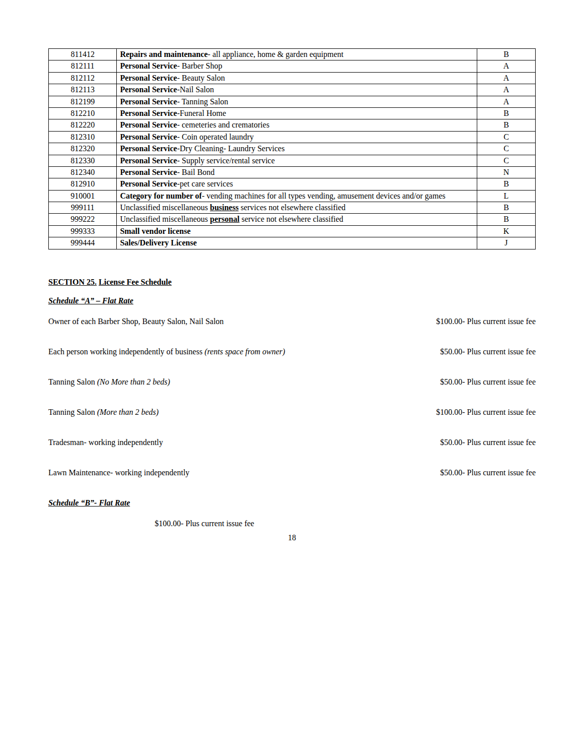| 811412 | Repairs and maintenance - all appliance, home & garden equipment | B |
| 812111 | Personal Service - Barber Shop | A |
| 812112 | Personal Service - Beauty Salon | A |
| 812113 | Personal Service -Nail Salon | A |
| 812199 | Personal Service - Tanning Salon | A |
| 812210 | Personal Service -Funeral Home | B |
| 812220 | Personal Service - cemeteries and crematories | B |
| 812310 | Personal Service - Coin operated laundry | C |
| 812320 | Personal Service -Dry Cleaning- Laundry Services | C |
| 812330 | Personal Service - Supply service/rental service | C |
| 812340 | Personal Service - Bail Bond | N |
| 812910 | Personal Service -pet care services | B |
| 910001 | Category for number of - vending machines for all types vending, amusement devices and/or games | L |
| 999111 | Unclassified miscellaneous business services not elsewhere classified | B |
| 999222 | Unclassified miscellaneous personal service not elsewhere classified | B |
| 999333 | Small vendor license | K |
| 999444 | Sales/Delivery License | J |
SECTION 25. License Fee Schedule
Schedule “A” – Flat Rate
Owner of each Barber Shop, Beauty Salon, Nail Salon
$100.00- Plus current issue fee
Each person working independently of business (rents space from owner)
$50.00- Plus current issue fee
Tanning Salon (No More than 2 beds)
$50.00- Plus current issue fee
Tanning Salon (More than 2 beds)
$100.00- Plus current issue fee
Tradesman- working independently
$50.00- Plus current issue fee
Lawn Maintenance- working independently
$50.00- Plus current issue fee
Schedule “B”- Flat Rate
$100.00- Plus current issue fee
18